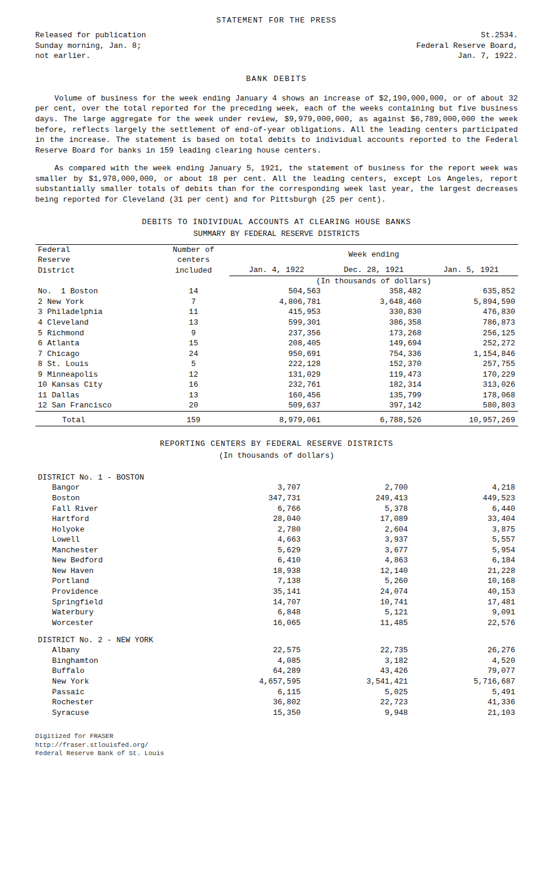STATEMENT FOR THE PRESS
Released for publication Sunday morning, Jan. 8; not earlier.
St.2534. Federal Reserve Board, Jan. 7, 1922.
BANK DEBITS
Volume of business for the week ending January 4 shows an increase of $2,190,000,000, or of about 32 per cent, over the total reported for the preceding week, each of the weeks containing but five business days. The large aggregate for the week under review, $9,979,000,000, as against $6,789,000,000 the week before, reflects largely the settlement of end-of-year obligations. All the leading centers participated in the increase. The statement is based on total debits to individual accounts reported to the Federal Reserve Board for banks in 159 leading clearing house centers.
As compared with the week ending January 5, 1921, the statement of business for the report week was smaller by $1,978,000,000, or about 18 per cent. All the leading centers, except Los Angeles, report substantially smaller totals of debits than for the corresponding week last year, the largest decreases being reported for Cleveland (31 per cent) and for Pittsburgh (25 per cent).
DEBITS TO INDIVIDUAL ACCOUNTS AT CLEARING HOUSE BANKS
SUMMARY BY FEDERAL RESERVE DISTRICTS
| Federal Reserve District | Number of centers included | Week ending |
| --- | --- | --- |
| Jan. 4, 1922 | Dec. 28, 1921 | Jan. 5, 1921 |
| | | (In thousands of dollars) |
| No. 1 Boston | 14 | 504,563 | 358,482 | 635,852 |
| 2 New York | 7 | 4,806,781 | 3,648,460 | 5,894,590 |
| 3 Philadelphia | 11 | 415,953 | 330,830 | 476,830 |
| 4 Cleveland | 13 | 599,301 | 386,358 | 786,873 |
| 5 Richmond | 9 | 237,356 | 173,268 | 256,125 |
| 6 Atlanta | 15 | 208,405 | 149,694 | 252,272 |
| 7 Chicago | 24 | 950,691 | 754,336 | 1,154,846 |
| 8 St. Louis | 5 | 222,128 | 152,370 | 257,755 |
| 9 Minneapolis | 12 | 131,029 | 119,473 | 170,229 |
| 10 Kansas City | 16 | 232,761 | 182,314 | 313,026 |
| 11 Dallas | 13 | 160,456 | 135,799 | 178,068 |
| 12 San Francisco | 20 | 509,637 | 397,142 | 580,803 |
| Total | 159 | 8,979,061 | 6,788,526 | 10,957,269 |
REPORTING CENTERS BY FEDERAL RESERVE DISTRICTS
(In thousands of dollars)
| DISTRICT No. 1 - BOSTON |
| Bangor | 3,707 | 2,700 | 4,218 |
| Boston | 347,731 | 249,413 | 449,523 |
| Fall River | 6,766 | 5,378 | 6,440 |
| Hartford | 28,040 | 17,089 | 33,404 |
| Holyoke | 2,780 | 2,604 | 3,875 |
| Lowell | 4,663 | 3,937 | 5,557 |
| Manchester | 5,629 | 3,677 | 5,954 |
| New Bedford | 6,410 | 4,863 | 6,184 |
| New Haven | 18,938 | 12,140 | 21,228 |
| Portland | 7,138 | 5,260 | 10,168 |
| Providence | 35,141 | 24,074 | 40,153 |
| Springfield | 14,707 | 10,741 | 17,481 |
| Waterbury | 6,848 | 5,121 | 9,091 |
| Worcester | 16,065 | 11,485 | 22,576 |
| DISTRICT No. 2 - NEW YORK |
| Albany | 22,575 | 22,735 | 26,276 |
| Binghamton | 4,085 | 3,182 | 4,520 |
| Buffalo | 64,289 | 43,426 | 79,077 |
| New York | 4,657,595 | 3,541,421 | 5,716,687 |
| Passaic | 6,115 | 5,025 | 5,491 |
| Rochester | 36,802 | 22,723 | 41,336 |
| Syracuse | 15,350 | 9,948 | 21,103 |
Digitized for FRASER
http://fraser.stlouisfed.org/
Federal Reserve Bank of St. Louis